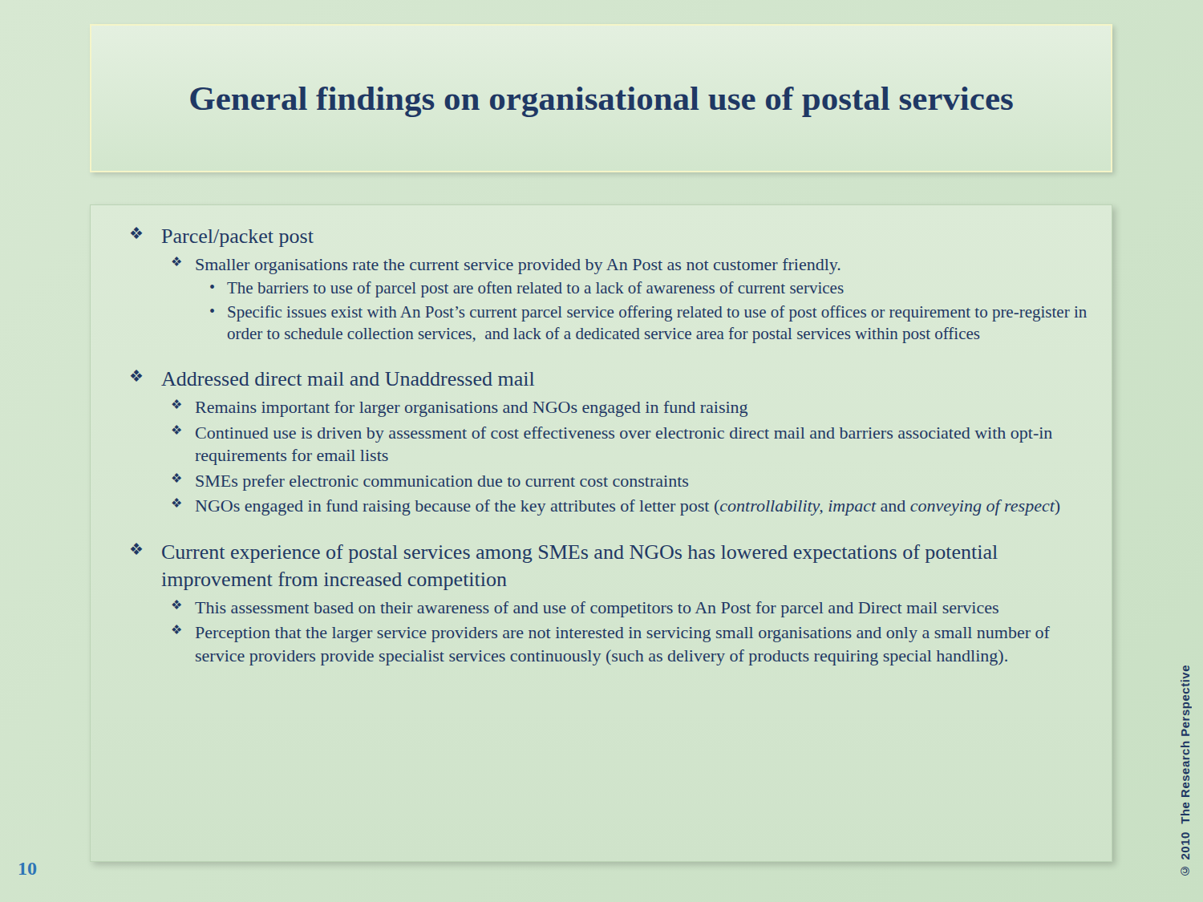General findings on organisational use of postal services
Parcel/packet post
Smaller organisations rate the current service provided by An Post as not customer friendly.
The barriers to use of parcel post are often related to a lack of awareness of current services
Specific issues exist with An Post’s current parcel service offering related to use of post offices or requirement to pre-register in order to schedule collection services, and lack of a dedicated service area for postal services within post offices
Addressed direct mail and Unaddressed mail
Remains important for larger organisations and NGOs engaged in fund raising
Continued use is driven by assessment of cost effectiveness over electronic direct mail and barriers associated with opt-in requirements for email lists
SMEs prefer electronic communication due to current cost constraints
NGOs engaged in fund raising because of the key attributes of letter post (controllability, impact and conveying of respect)
Current experience of postal services among SMEs and NGOs has lowered expectations of potential improvement from increased competition
This assessment based on their awareness of and use of competitors to An Post for parcel and Direct mail services
Perception that the larger service providers are not interested in servicing small organisations and only a small number of service providers provide specialist services continuously (such as delivery of products requiring special handling).
10
© 2010 The Research Perspective